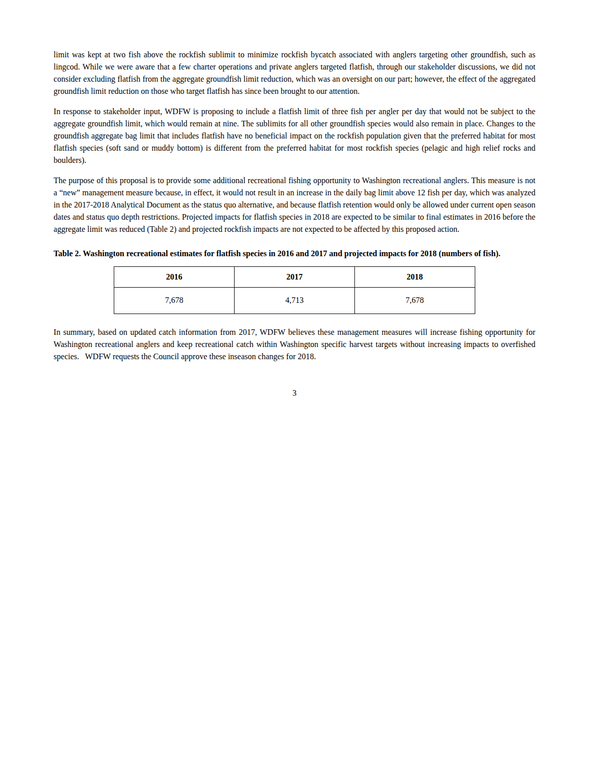limit was kept at two fish above the rockfish sublimit to minimize rockfish bycatch associated with anglers targeting other groundfish, such as lingcod. While we were aware that a few charter operations and private anglers targeted flatfish, through our stakeholder discussions, we did not consider excluding flatfish from the aggregate groundfish limit reduction, which was an oversight on our part; however, the effect of the aggregated groundfish limit reduction on those who target flatfish has since been brought to our attention.
In response to stakeholder input, WDFW is proposing to include a flatfish limit of three fish per angler per day that would not be subject to the aggregate groundfish limit, which would remain at nine. The sublimits for all other groundfish species would also remain in place. Changes to the groundfish aggregate bag limit that includes flatfish have no beneficial impact on the rockfish population given that the preferred habitat for most flatfish species (soft sand or muddy bottom) is different from the preferred habitat for most rockfish species (pelagic and high relief rocks and boulders).
The purpose of this proposal is to provide some additional recreational fishing opportunity to Washington recreational anglers. This measure is not a “new” management measure because, in effect, it would not result in an increase in the daily bag limit above 12 fish per day, which was analyzed in the 2017-2018 Analytical Document as the status quo alternative, and because flatfish retention would only be allowed under current open season dates and status quo depth restrictions. Projected impacts for flatfish species in 2018 are expected to be similar to final estimates in 2016 before the aggregate limit was reduced (Table 2) and projected rockfish impacts are not expected to be affected by this proposed action.
Table 2. Washington recreational estimates for flatfish species in 2016 and 2017 and projected impacts for 2018 (numbers of fish).
| 2016 | 2017 | 2018 |
| --- | --- | --- |
| 7,678 | 4,713 | 7,678 |
In summary, based on updated catch information from 2017, WDFW believes these management measures will increase fishing opportunity for Washington recreational anglers and keep recreational catch within Washington specific harvest targets without increasing impacts to overfished species. WDFW requests the Council approve these inseason changes for 2018.
3